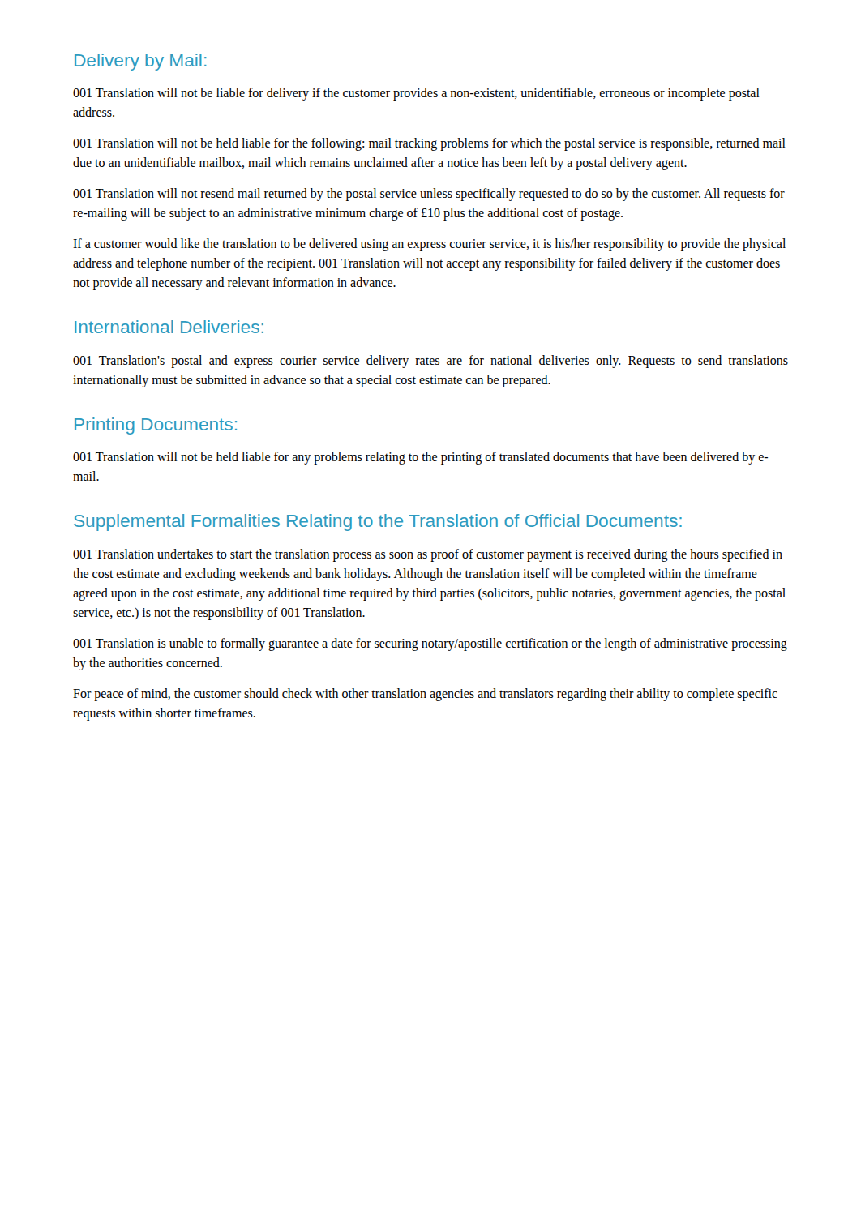Delivery by Mail:
001 Translation will not be liable for delivery if the customer provides a non-existent, unidentifiable, erroneous or incomplete postal address.
001 Translation will not be held liable for the following: mail tracking problems for which the postal service is responsible, returned mail due to an unidentifiable mailbox, mail which remains unclaimed after a notice has been left by a postal delivery agent.
001 Translation will not resend mail returned by the postal service unless specifically requested to do so by the customer. All requests for re-mailing will be subject to an administrative minimum charge of £10 plus the additional cost of postage.
If a customer would like the translation to be delivered using an express courier service, it is his/her responsibility to provide the physical address and telephone number of the recipient. 001 Translation will not accept any responsibility for failed delivery if the customer does not provide all necessary and relevant information in advance.
International Deliveries:
001 Translation's postal and express courier service delivery rates are for national deliveries only. Requests to send translations internationally must be submitted in advance so that a special cost estimate can be prepared.
Printing Documents:
001 Translation will not be held liable for any problems relating to the printing of translated documents that have been delivered by e-mail.
Supplemental Formalities Relating to the Translation of Official Documents:
001 Translation undertakes to start the translation process as soon as proof of customer payment is received during the hours specified in the cost estimate and excluding weekends and bank holidays. Although the translation itself will be completed within the timeframe agreed upon in the cost estimate, any additional time required by third parties (solicitors, public notaries, government agencies, the postal service, etc.) is not the responsibility of 001 Translation.
001 Translation is unable to formally guarantee a date for securing notary/apostille certification or the length of administrative processing by the authorities concerned.
For peace of mind, the customer should check with other translation agencies and translators regarding their ability to complete specific requests within shorter timeframes.